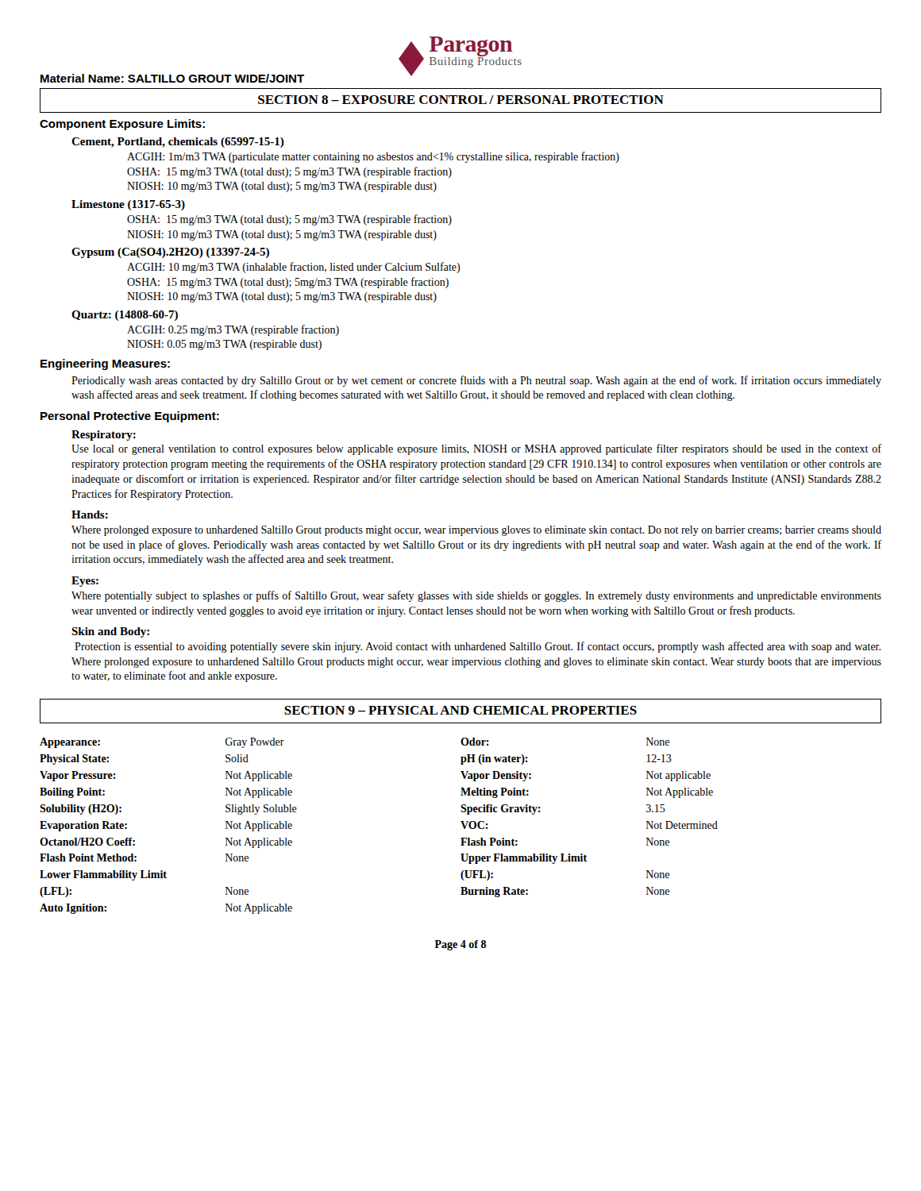Paragon
Building Products
Material Name: SALTILLO GROUT WIDE/JOINT
SECTION 8 – EXPOSURE CONTROL / PERSONAL PROTECTION
Component Exposure Limits:
Cement, Portland, chemicals (65997-15-1)
ACGIH: 1m/m3 TWA (particulate matter containing no asbestos and<1% crystalline silica, respirable fraction)
OSHA: 15 mg/m3 TWA (total dust); 5 mg/m3 TWA (respirable fraction)
NIOSH: 10 mg/m3 TWA (total dust); 5 mg/m3 TWA (respirable dust)
Limestone (1317-65-3)
OSHA: 15 mg/m3 TWA (total dust); 5 mg/m3 TWA (respirable fraction)
NIOSH: 10 mg/m3 TWA (total dust); 5 mg/m3 TWA (respirable dust)
Gypsum (Ca(SO4).2H2O) (13397-24-5)
ACGIH: 10 mg/m3 TWA (inhalable fraction, listed under Calcium Sulfate)
OSHA: 15 mg/m3 TWA (total dust); 5mg/m3 TWA (respirable fraction)
NIOSH: 10 mg/m3 TWA (total dust); 5 mg/m3 TWA (respirable dust)
Quartz: (14808-60-7)
ACGIH: 0.25 mg/m3 TWA (respirable fraction)
NIOSH: 0.05 mg/m3 TWA (respirable dust)
Engineering Measures:
Periodically wash areas contacted by dry Saltillo Grout or by wet cement or concrete fluids with a Ph neutral soap. Wash again at the end of work. If irritation occurs immediately wash affected areas and seek treatment. If clothing becomes saturated with wet Saltillo Grout, it should be removed and replaced with clean clothing.
Personal Protective Equipment:
Respiratory:
Use local or general ventilation to control exposures below applicable exposure limits, NIOSH or MSHA approved particulate filter respirators should be used in the context of respiratory protection program meeting the requirements of the OSHA respiratory protection standard [29 CFR 1910.134] to control exposures when ventilation or other controls are inadequate or discomfort or irritation is experienced. Respirator and/or filter cartridge selection should be based on American National Standards Institute (ANSI) Standards Z88.2 Practices for Respiratory Protection.
Hands:
Where prolonged exposure to unhardened Saltillo Grout products might occur, wear impervious gloves to eliminate skin contact. Do not rely on barrier creams; barrier creams should not be used in place of gloves. Periodically wash areas contacted by wet Saltillo Grout or its dry ingredients with pH neutral soap and water. Wash again at the end of the work. If irritation occurs, immediately wash the affected area and seek treatment.
Eyes:
Where potentially subject to splashes or puffs of Saltillo Grout, wear safety glasses with side shields or goggles. In extremely dusty environments and unpredictable environments wear unvented or indirectly vented goggles to avoid eye irritation or injury. Contact lenses should not be worn when working with Saltillo Grout or fresh products.
Skin and Body:
Protection is essential to avoiding potentially severe skin injury. Avoid contact with unhardened Saltillo Grout. If contact occurs, promptly wash affected area with soap and water. Where prolonged exposure to unhardened Saltillo Grout products might occur, wear impervious clothing and gloves to eliminate skin contact. Wear sturdy boots that are impervious to water, to eliminate foot and ankle exposure.
SECTION 9 – PHYSICAL AND CHEMICAL PROPERTIES
| Appearance: | Gray Powder | Odor: | None |
| Physical State: | Solid | pH (in water): | 12-13 |
| Vapor Pressure: | Not Applicable | Vapor Density: | Not applicable |
| Boiling Point: | Not Applicable | Melting Point: | Not Applicable |
| Solubility (H2O): | Slightly Soluble | Specific Gravity: | 3.15 |
| Evaporation Rate: | Not Applicable | VOC: | Not Determined |
| Octanol/H2O Coeff: | Not Applicable | Flash Point: | None |
| Flash Point Method: | None | Upper Flammability Limit | |
| Lower Flammability Limit | | (UFL): | None |
| (LFL): | None | Burning Rate: | None |
| Auto Ignition: | Not Applicable | | |
Page 4 of 8